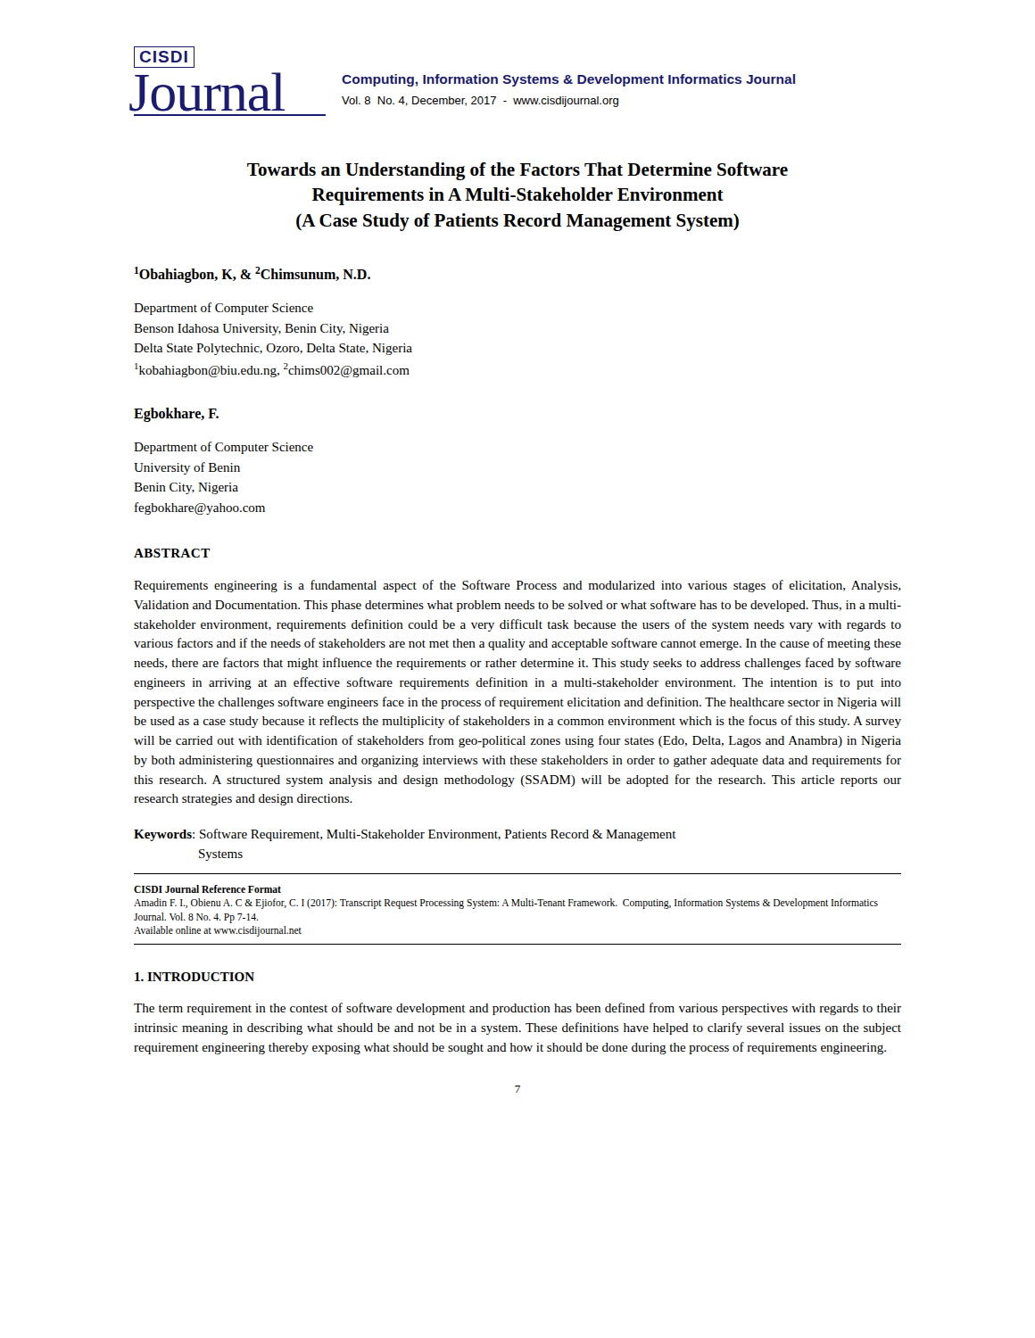CISDI Journal
Computing, Information Systems & Development Informatics Journal
Vol. 8 No. 4, December, 2017 - www.cisdijournal.org
Towards an Understanding of the Factors That Determine Software
Requirements in A Multi-Stakeholder Environment
(A Case Study of Patients Record Management System)
1Obahiagbon, K, & 2Chimsunum, N.D.
Department of Computer Science
Benson Idahosa University, Benin City, Nigeria
Delta State Polytechnic, Ozoro, Delta State, Nigeria
1kobahiagbon@biu.edu.ng, 2chims002@gmail.com
Egbokhare, F.
Department of Computer Science
University of Benin
Benin City, Nigeria
fegbokhare@yahoo.com
ABSTRACT
Requirements engineering is a fundamental aspect of the Software Process and modularized into various stages of elicitation, Analysis, Validation and Documentation. This phase determines what problem needs to be solved or what software has to be developed. Thus, in a multi-stakeholder environment, requirements definition could be a very difficult task because the users of the system needs vary with regards to various factors and if the needs of stakeholders are not met then a quality and acceptable software cannot emerge. In the cause of meeting these needs, there are factors that might influence the requirements or rather determine it. This study seeks to address challenges faced by software engineers in arriving at an effective software requirements definition in a multi-stakeholder environment. The intention is to put into perspective the challenges software engineers face in the process of requirement elicitation and definition. The healthcare sector in Nigeria will be used as a case study because it reflects the multiplicity of stakeholders in a common environment which is the focus of this study. A survey will be carried out with identification of stakeholders from geo-political zones using four states (Edo, Delta, Lagos and Anambra) in Nigeria by both administering questionnaires and organizing interviews with these stakeholders in order to gather adequate data and requirements for this research. A structured system analysis and design methodology (SSADM) will be adopted for the research. This article reports our research strategies and design directions.
Keywords: Software Requirement, Multi-Stakeholder Environment, Patients Record & Management
Systems
CISDI Journal Reference Format
Amadin F. I., Obienu A. C & Ejiofor, C. I (2017): Transcript Request Processing System: A Multi-Tenant Framework. Computing, Information Systems & Development Informatics Journal. Vol. 8 No. 4. Pp 7-14.
Available online at www.cisdijournal.net
1. INTRODUCTION
The term requirement in the contest of software development and production has been defined from various perspectives with regards to their intrinsic meaning in describing what should be and not be in a system. These definitions have helped to clarify several issues on the subject requirement engineering thereby exposing what should be sought and how it should be done during the process of requirements engineering.
7